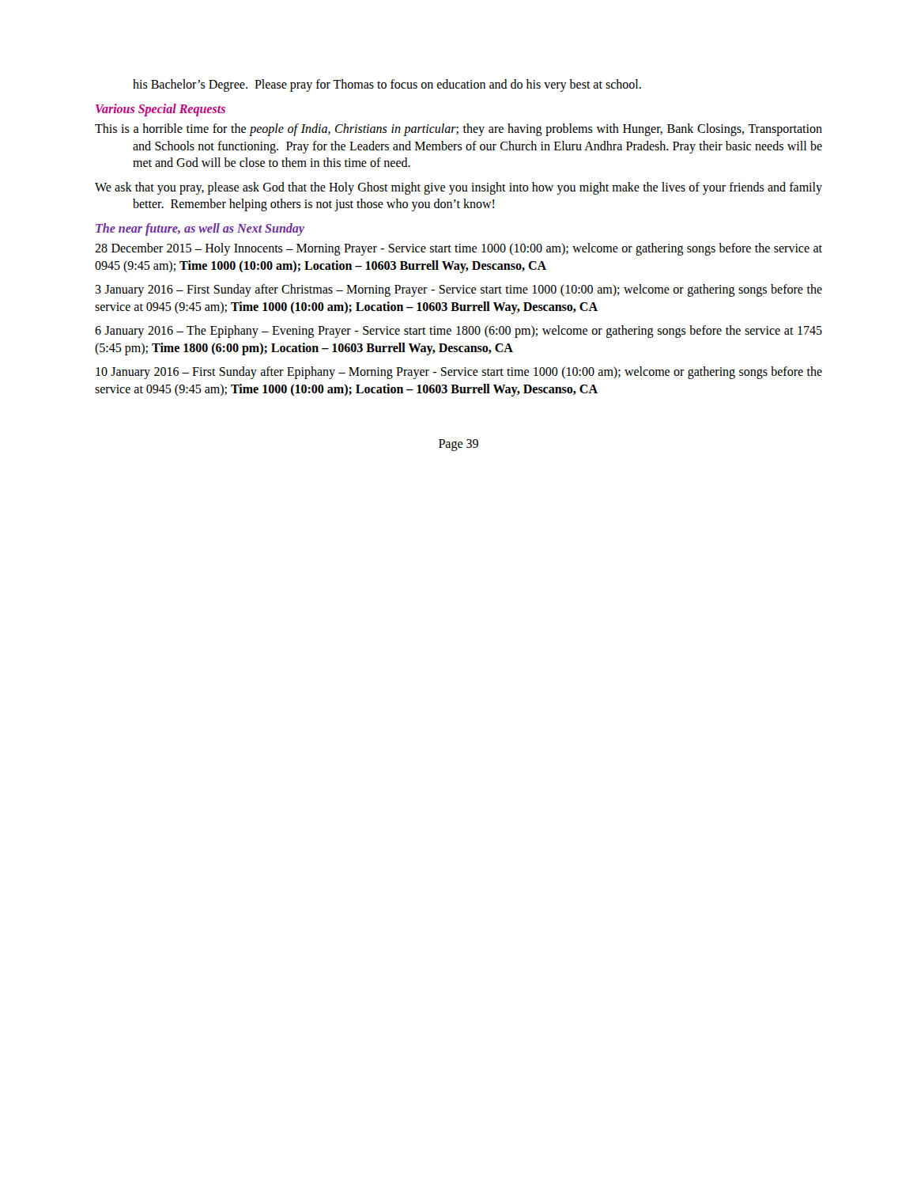his Bachelor’s Degree. Please pray for Thomas to focus on education and do his very best at school.
Various Special Requests
This is a horrible time for the people of India, Christians in particular; they are having problems with Hunger, Bank Closings, Transportation and Schools not functioning. Pray for the Leaders and Members of our Church in Eluru Andhra Pradesh. Pray their basic needs will be met and God will be close to them in this time of need.
We ask that you pray, please ask God that the Holy Ghost might give you insight into how you might make the lives of your friends and family better. Remember helping others is not just those who you don’t know!
The near future, as well as Next Sunday
28 December 2015 – Holy Innocents – Morning Prayer - Service start time 1000 (10:00 am); welcome or gathering songs before the service at 0945 (9:45 am); Time 1000 (10:00 am); Location – 10603 Burrell Way, Descanso, CA
3 January 2016 – First Sunday after Christmas – Morning Prayer - Service start time 1000 (10:00 am); welcome or gathering songs before the service at 0945 (9:45 am); Time 1000 (10:00 am); Location – 10603 Burrell Way, Descanso, CA
6 January 2016 – The Epiphany – Evening Prayer - Service start time 1800 (6:00 pm); welcome or gathering songs before the service at 1745 (5:45 pm); Time 1800 (6:00 pm); Location – 10603 Burrell Way, Descanso, CA
10 January 2016 – First Sunday after Epiphany – Morning Prayer - Service start time 1000 (10:00 am); welcome or gathering songs before the service at 0945 (9:45 am); Time 1000 (10:00 am); Location – 10603 Burrell Way, Descanso, CA
Page 39